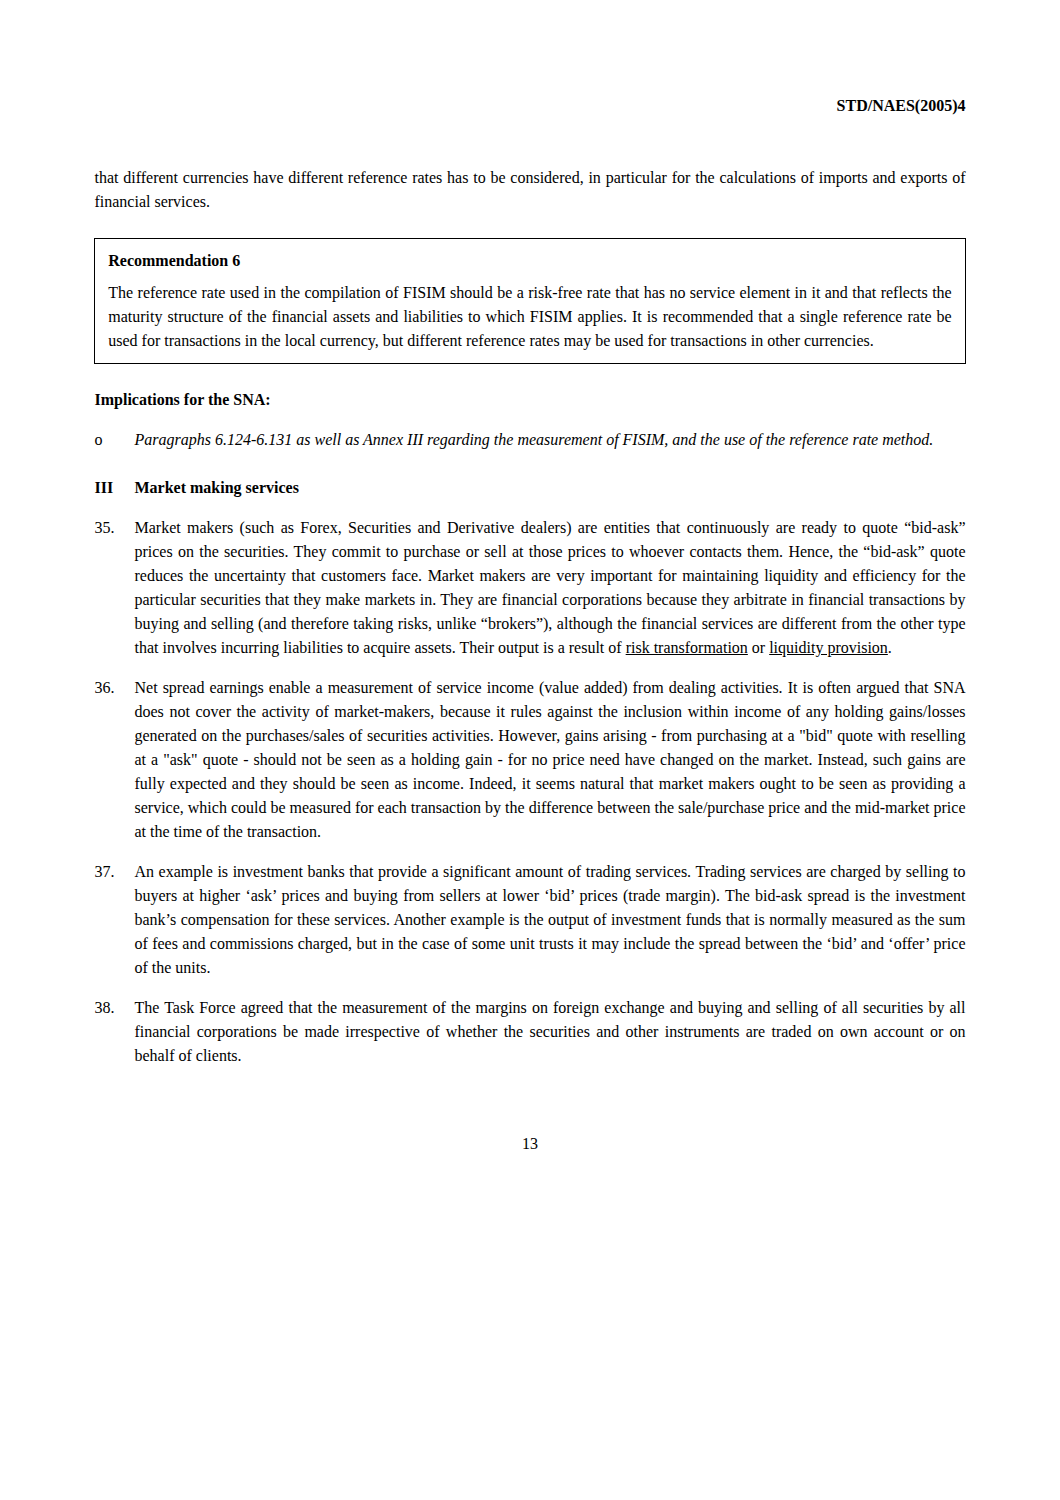STD/NAES(2005)4
that different currencies have different reference rates has to be considered, in particular for the calculations of imports and exports of financial services.
Recommendation 6
The reference rate used in the compilation of FISIM should be a risk-free rate that has no service element in it and that reflects the maturity structure of the financial assets and liabilities to which FISIM applies. It is recommended that a single reference rate be used for transactions in the local currency, but different reference rates may be used for transactions in other currencies.
Implications for the SNA:
o
Paragraphs 6.124-6.131 as well as Annex III regarding the measurement of FISIM, and the use of the reference rate method.
III
Market making services
35.
Market makers (such as Forex, Securities and Derivative dealers) are entities that continuously are ready to quote “bid-ask” prices on the securities. They commit to purchase or sell at those prices to whoever contacts them. Hence, the “bid-ask” quote reduces the uncertainty that customers face. Market makers are very important for maintaining liquidity and efficiency for the particular securities that they make markets in. They are financial corporations because they arbitrate in financial transactions by buying and selling (and therefore taking risks, unlike “brokers”), although the financial services are different from the other type that involves incurring liabilities to acquire assets. Their output is a result of risk transformation or liquidity provision.
36.
Net spread earnings enable a measurement of service income (value added) from dealing activities. It is often argued that SNA does not cover the activity of market-makers, because it rules against the inclusion within income of any holding gains/losses generated on the purchases/sales of securities activities. However, gains arising - from purchasing at a "bid" quote with reselling at a "ask" quote - should not be seen as a holding gain - for no price need have changed on the market. Instead, such gains are fully expected and they should be seen as income. Indeed, it seems natural that market makers ought to be seen as providing a service, which could be measured for each transaction by the difference between the sale/purchase price and the mid-market price at the time of the transaction.
37.
An example is investment banks that provide a significant amount of trading services. Trading services are charged by selling to buyers at higher ‘ask’ prices and buying from sellers at lower ‘bid’ prices (trade margin). The bid-ask spread is the investment bank’s compensation for these services. Another example is the output of investment funds that is normally measured as the sum of fees and commissions charged, but in the case of some unit trusts it may include the spread between the ‘bid’ and ‘offer’ price of the units.
38.
The Task Force agreed that the measurement of the margins on foreign exchange and buying and selling of all securities by all financial corporations be made irrespective of whether the securities and other instruments are traded on own account or on behalf of clients.
13